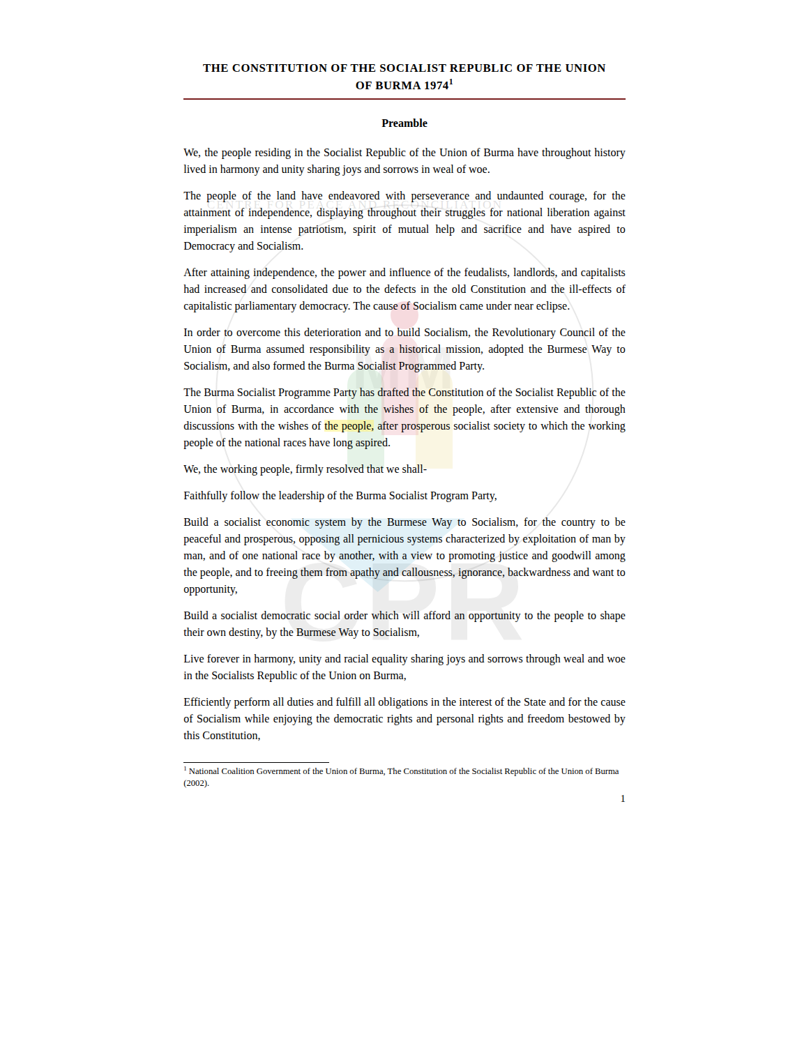CPR
MM
CENTRE FOR PEACE AND RECONCILIATION
The Constitution of the Socialist Republic of the Union
of Burma 19741
Preamble
We, the people residing in the Socialist Republic of the Union of Burma have throughout history lived in harmony and unity sharing joys and sorrows in weal of woe.
The people of the land have endeavored with perseverance and undaunted courage, for the attainment of independence, displaying throughout their struggles for national liberation against imperialism an intense patriotism, spirit of mutual help and sacrifice and have aspired to Democracy and Socialism.
After attaining independence, the power and influence of the feudalists, landlords, and capitalists had increased and consolidated due to the defects in the old Constitution and the ill-effects of capitalistic parliamentary democracy. The cause of Socialism came under near eclipse.
In order to overcome this deterioration and to build Socialism, the Revolutionary Council of the Union of Burma assumed responsibility as a historical mission, adopted the Burmese Way to Socialism, and also formed the Burma Socialist Programmed Party.
The Burma Socialist Programme Party has drafted the Constitution of the Socialist Republic of the Union of Burma, in accordance with the wishes of the people, after extensive and thorough discussions with the wishes of the people, after prosperous socialist society to which the working people of the national races have long aspired.
We, the working people, firmly resolved that we shall-
Faithfully follow the leadership of the Burma Socialist Program Party,
Build a socialist economic system by the Burmese Way to Socialism, for the country to be peaceful and prosperous, opposing all pernicious systems characterized by exploitation of man by man, and of one national race by another, with a view to promoting justice and goodwill among the people, and to freeing them from apathy and callousness, ignorance, backwardness and want to opportunity,
Build a socialist democratic social order which will afford an opportunity to the people to shape their own destiny, by the Burmese Way to Socialism,
Live forever in harmony, unity and racial equality sharing joys and sorrows through weal and woe in the Socialists Republic of the Union on Burma,
Efficiently perform all duties and fulfill all obligations in the interest of the State and for the cause of Socialism while enjoying the democratic rights and personal rights and freedom bestowed by this Constitution,
1 National Coalition Government of the Union of Burma, The Constitution of the Socialist Republic of the Union of Burma (2002).
1